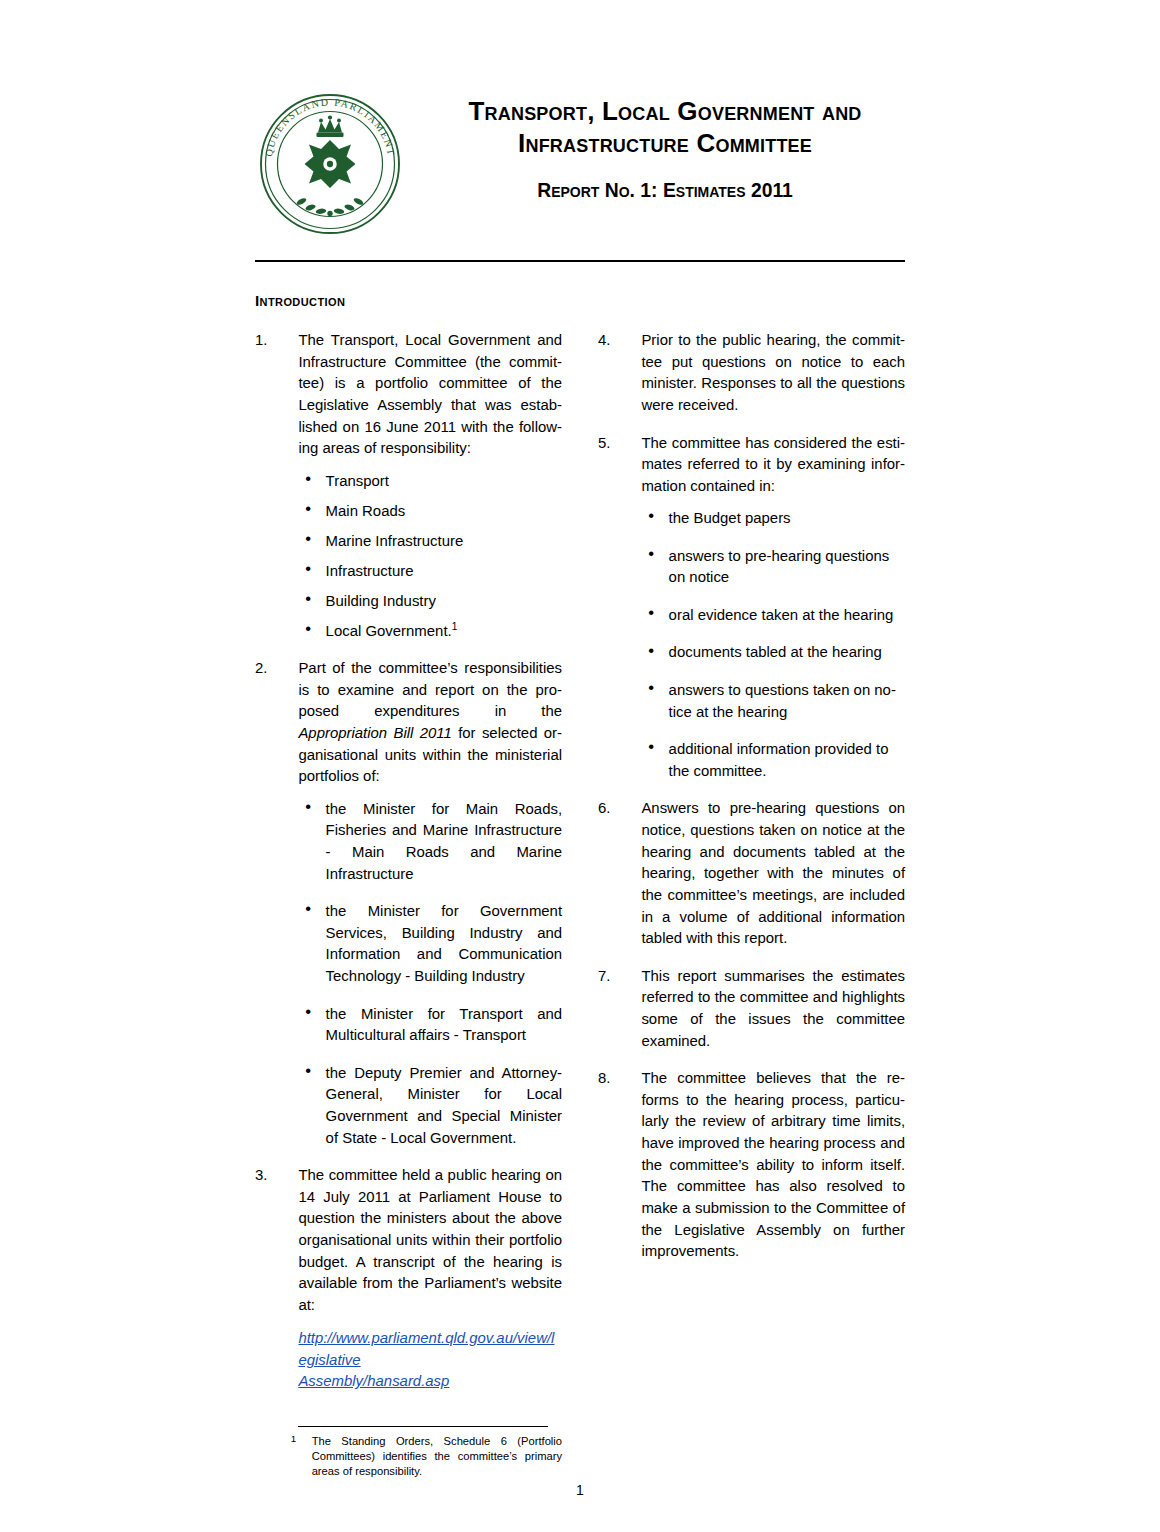QUEENSLAND PARLIAMENT
Transport, Local Government and
Infrastructure Committee
Report No. 1: Estimates 2011
Introduction
The Transport, Local Government and Infrastructure Committee (the committee) is a portfolio committee of the Legislative Assembly that was established on 16 June 2011 with the following areas of responsibility:
Transport
Main Roads
Marine Infrastructure
Infrastructure
Building Industry
Local Government.1
Part of the committee’s responsibilities is to examine and report on the proposed expenditures in the Appropriation Bill 2011 for selected organisational units within the ministerial portfolios of:
the Minister for Main Roads, Fisheries and Marine Infrastructure - Main Roads and Marine Infrastructure
the Minister for Government Services, Building Industry and Information and Communication Technology - Building Industry
the Minister for Transport and Multicultural affairs - Transport
the Deputy Premier and Attorney-General, Minister for Local Government and Special Minister of State - Local Government.
The committee held a public hearing on 14 July 2011 at Parliament House to question the ministers about the above organisational units within their portfolio budget. A transcript of the hearing is available from the Parliament’s website at:
http://www.parliament.qld.gov.au/view/legislative
Assembly/hansard.asp
1 The Standing Orders, Schedule 6 (Portfolio Committees) identifies the committee’s primary areas of responsibility.
Prior to the public hearing, the committee put questions on notice to each minister. Responses to all the questions were received.
The committee has considered the estimates referred to it by examining information contained in:
the Budget papers
answers to pre-hearing questions on notice
oral evidence taken at the hearing
documents tabled at the hearing
answers to questions taken on notice at the hearing
additional information provided to the committee.
Answers to pre-hearing questions on notice, questions taken on notice at the hearing and documents tabled at the hearing, together with the minutes of the committee’s meetings, are included in a volume of additional information tabled with this report.
This report summarises the estimates referred to the committee and highlights some of the issues the committee examined.
The committee believes that the reforms to the hearing process, particularly the review of arbitrary time limits, have improved the hearing process and the committee’s ability to inform itself. The committee has also resolved to make a submission to the Committee of the Legislative Assembly on further improvements.
1